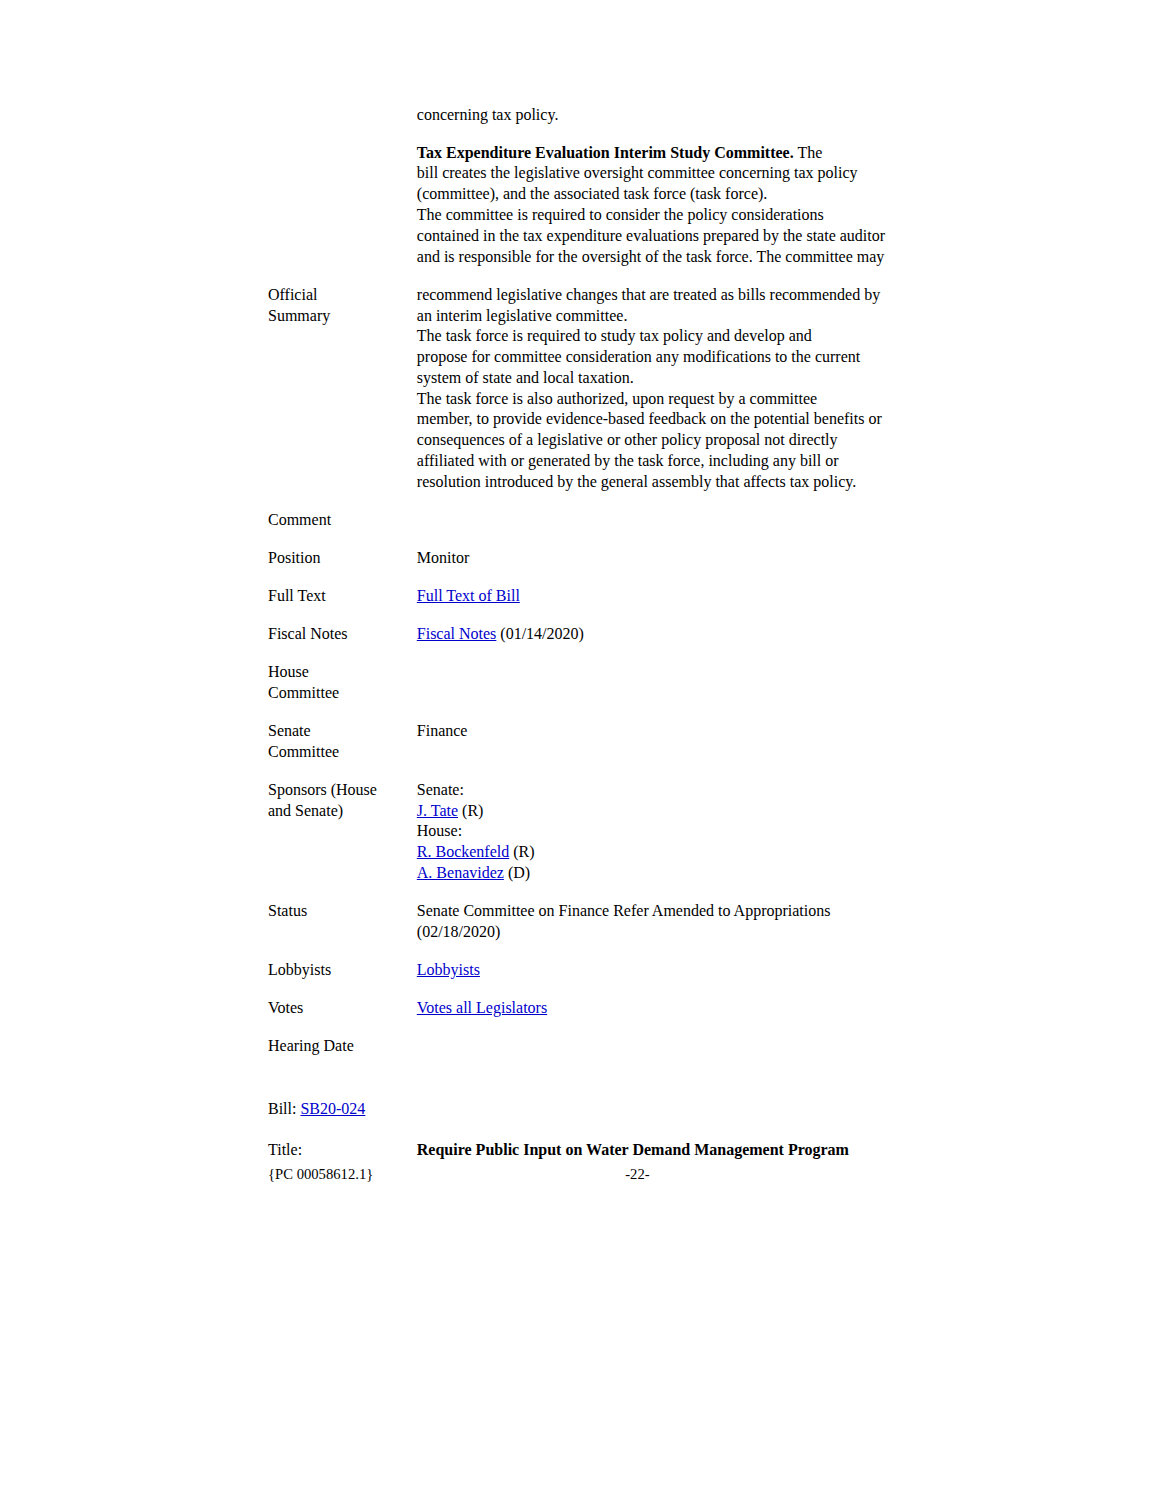| | concerning tax policy. |
| | Tax Expenditure Evaluation Interim Study Committee. The bill creates the legislative oversight committee concerning tax policy (committee), and the associated task force (task force). The committee is required to consider the policy considerations contained in the tax expenditure evaluations prepared by the state auditor and is responsible for the oversight of the task force. The committee may |
| Official Summary | recommend legislative changes that are treated as bills recommended by an interim legislative committee. The task force is required to study tax policy and develop and propose for committee consideration any modifications to the current system of state and local taxation. The task force is also authorized, upon request by a committee member, to provide evidence-based feedback on the potential benefits or consequences of a legislative or other policy proposal not directly affiliated with or generated by the task force, including any bill or resolution introduced by the general assembly that affects tax policy. |
| Comment | |
| Position | Monitor |
| Full Text | Full Text of Bill |
| Fiscal Notes | Fiscal Notes (01/14/2020) |
| House Committee | |
| Senate Committee | Finance |
| Sponsors (House and Senate) | Senate: J. Tate (R) House: R. Bockenfeld (R) A. Benavidez (D) |
| Status | Senate Committee on Finance Refer Amended to Appropriations (02/18/2020) |
| Lobbyists | Lobbyists |
| Votes | Votes all Legislators |
| Hearing Date | |
Bill: SB20-024
| Title: | Require Public Input on Water Demand Management Program |
{PC 00058612.1}
-22-